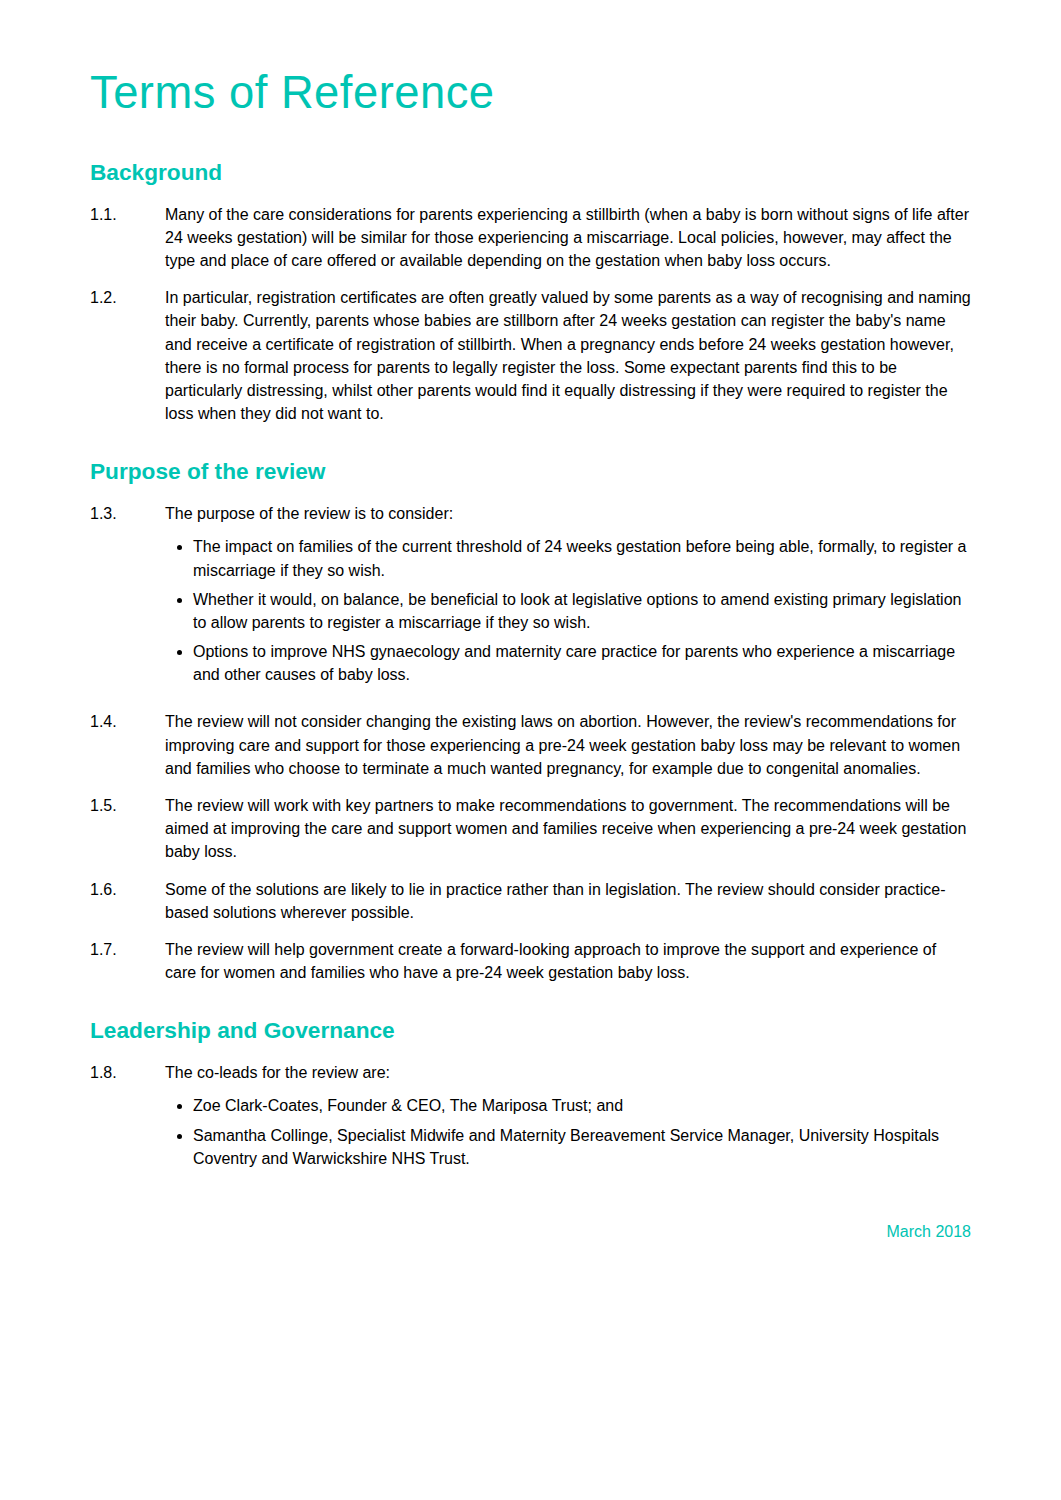Terms of Reference
Background
1.1.
Many of the care considerations for parents experiencing a stillbirth (when a baby is born without signs of life after 24 weeks gestation) will be similar for those experiencing a miscarriage. Local policies, however, may affect the type and place of care offered or available depending on the gestation when baby loss occurs.
1.2.
In particular, registration certificates are often greatly valued by some parents as a way of recognising and naming their baby. Currently, parents whose babies are stillborn after 24 weeks gestation can register the baby's name and receive a certificate of registration of stillbirth. When a pregnancy ends before 24 weeks gestation however, there is no formal process for parents to legally register the loss. Some expectant parents find this to be particularly distressing, whilst other parents would find it equally distressing if they were required to register the loss when they did not want to.
Purpose of the review
1.3.
The purpose of the review is to consider:
The impact on families of the current threshold of 24 weeks gestation before being able, formally, to register a miscarriage if they so wish.
Whether it would, on balance, be beneficial to look at legislative options to amend existing primary legislation to allow parents to register a miscarriage if they so wish.
Options to improve NHS gynaecology and maternity care practice for parents who experience a miscarriage and other causes of baby loss.
1.4.
The review will not consider changing the existing laws on abortion. However, the review's recommendations for improving care and support for those experiencing a pre-24 week gestation baby loss may be relevant to women and families who choose to terminate a much wanted pregnancy, for example due to congenital anomalies.
1.5.
The review will work with key partners to make recommendations to government. The recommendations will be aimed at improving the care and support women and families receive when experiencing a pre-24 week gestation baby loss.
1.6.
Some of the solutions are likely to lie in practice rather than in legislation. The review should consider practice-based solutions wherever possible.
1.7.
The review will help government create a forward-looking approach to improve the support and experience of care for women and families who have a pre-24 week gestation baby loss.
Leadership and Governance
1.8.
The co-leads for the review are:
Zoe Clark-Coates, Founder & CEO, The Mariposa Trust; and
Samantha Collinge, Specialist Midwife and Maternity Bereavement Service Manager, University Hospitals Coventry and Warwickshire NHS Trust.
March 2018